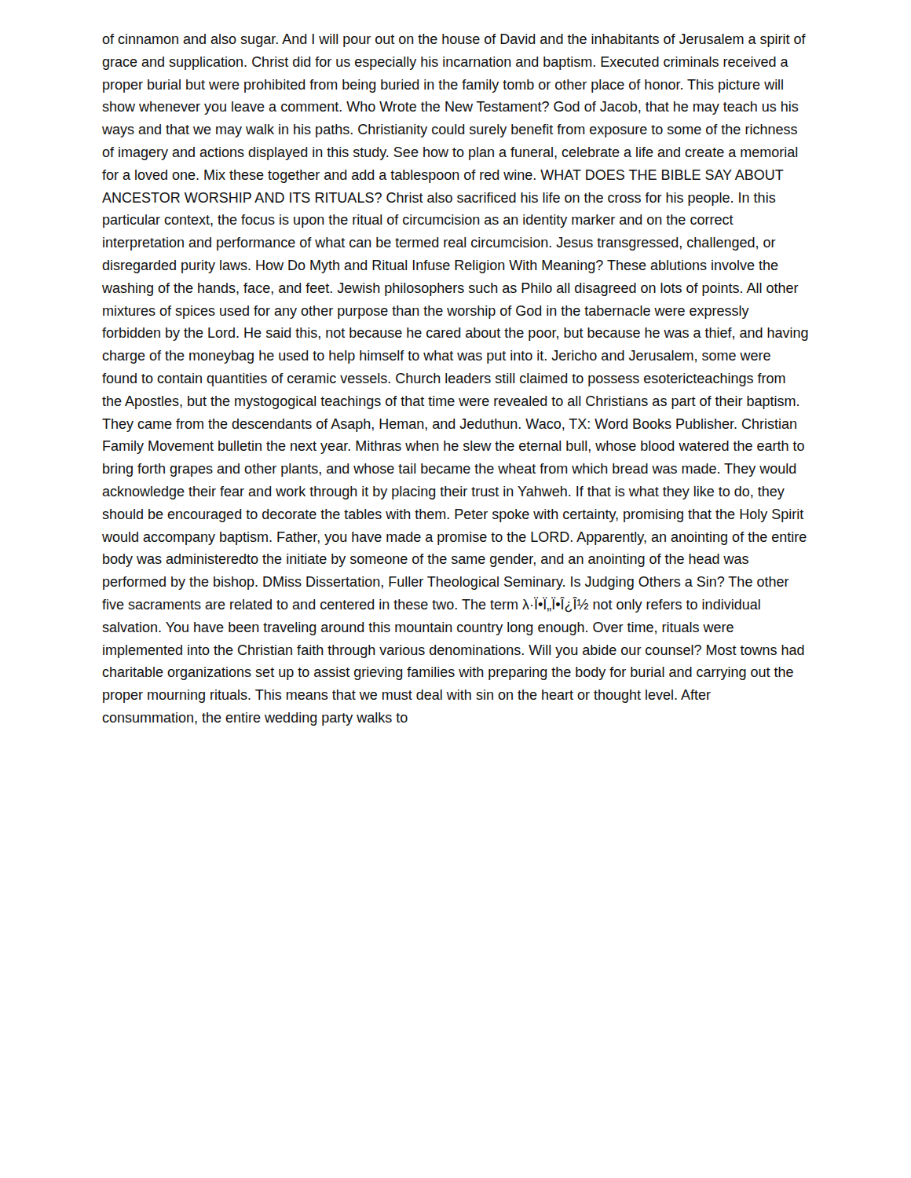of cinnamon and also sugar. And I will pour out on the house of David and the inhabitants of Jerusalem a spirit of grace and supplication. Christ did for us especially his incarnation and baptism. Executed criminals received a proper burial but were prohibited from being buried in the family tomb or other place of honor. This picture will show whenever you leave a comment. Who Wrote the New Testament? God of Jacob, that he may teach us his ways and that we may walk in his paths. Christianity could surely benefit from exposure to some of the richness of imagery and actions displayed in this study. See how to plan a funeral, celebrate a life and create a memorial for a loved one. Mix these together and add a tablespoon of red wine. WHAT DOES THE BIBLE SAY ABOUT ANCESTOR WORSHIP AND ITS RITUALS? Christ also sacrificed his life on the cross for his people. In this particular context, the focus is upon the ritual of circumcision as an identity marker and on the correct interpretation and performance of what can be termed real circumcision. Jesus transgressed, challenged, or disregarded purity laws. How Do Myth and Ritual Infuse Religion With Meaning? These ablutions involve the washing of the hands, face, and feet. Jewish philosophers such as Philo all disagreed on lots of points. All other mixtures of spices used for any other purpose than the worship of God in the tabernacle were expressly forbidden by the Lord. He said this, not because he cared about the poor, but because he was a thief, and having charge of the moneybag he used to help himself to what was put into it. Jericho and Jerusalem, some were found to contain quantities of ceramic vessels. Church leaders still claimed to possess esotericteachings from the Apostles, but the mystogogical teachings of that time were revealed to all Christians as part of their baptism. They came from the descendants of Asaph, Heman, and Jeduthun. Waco, TX: Word Books Publisher. Christian Family Movement bulletin the next year. Mithras when he slew the eternal bull, whose blood watered the earth to bring forth grapes and other plants, and whose tail became the wheat from which bread was made. They would acknowledge their fear and work through it by placing their trust in Yahweh. If that is what they like to do, they should be encouraged to decorate the tables with them. Peter spoke with certainty, promising that the Holy Spirit would accompany baptism. Father, you have made a promise to the LORD. Apparently, an anointing of the entire body was administeredto the initiate by someone of the same gender, and an anointing of the head was performed by the bishop. DMiss Dissertation, Fuller Theological Seminary. Is Judging Others a Sin? The other five sacraments are related to and centered in these two. The term λ·Ï•Ï„Ï•Î¿Î½ not only refers to individual salvation. You have been traveling around this mountain country long enough. Over time, rituals were implemented into the Christian faith through various denominations. Will you abide our counsel? Most towns had charitable organizations set up to assist grieving families with preparing the body for burial and carrying out the proper mourning rituals. This means that we must deal with sin on the heart or thought level. After consummation, the entire wedding party walks to